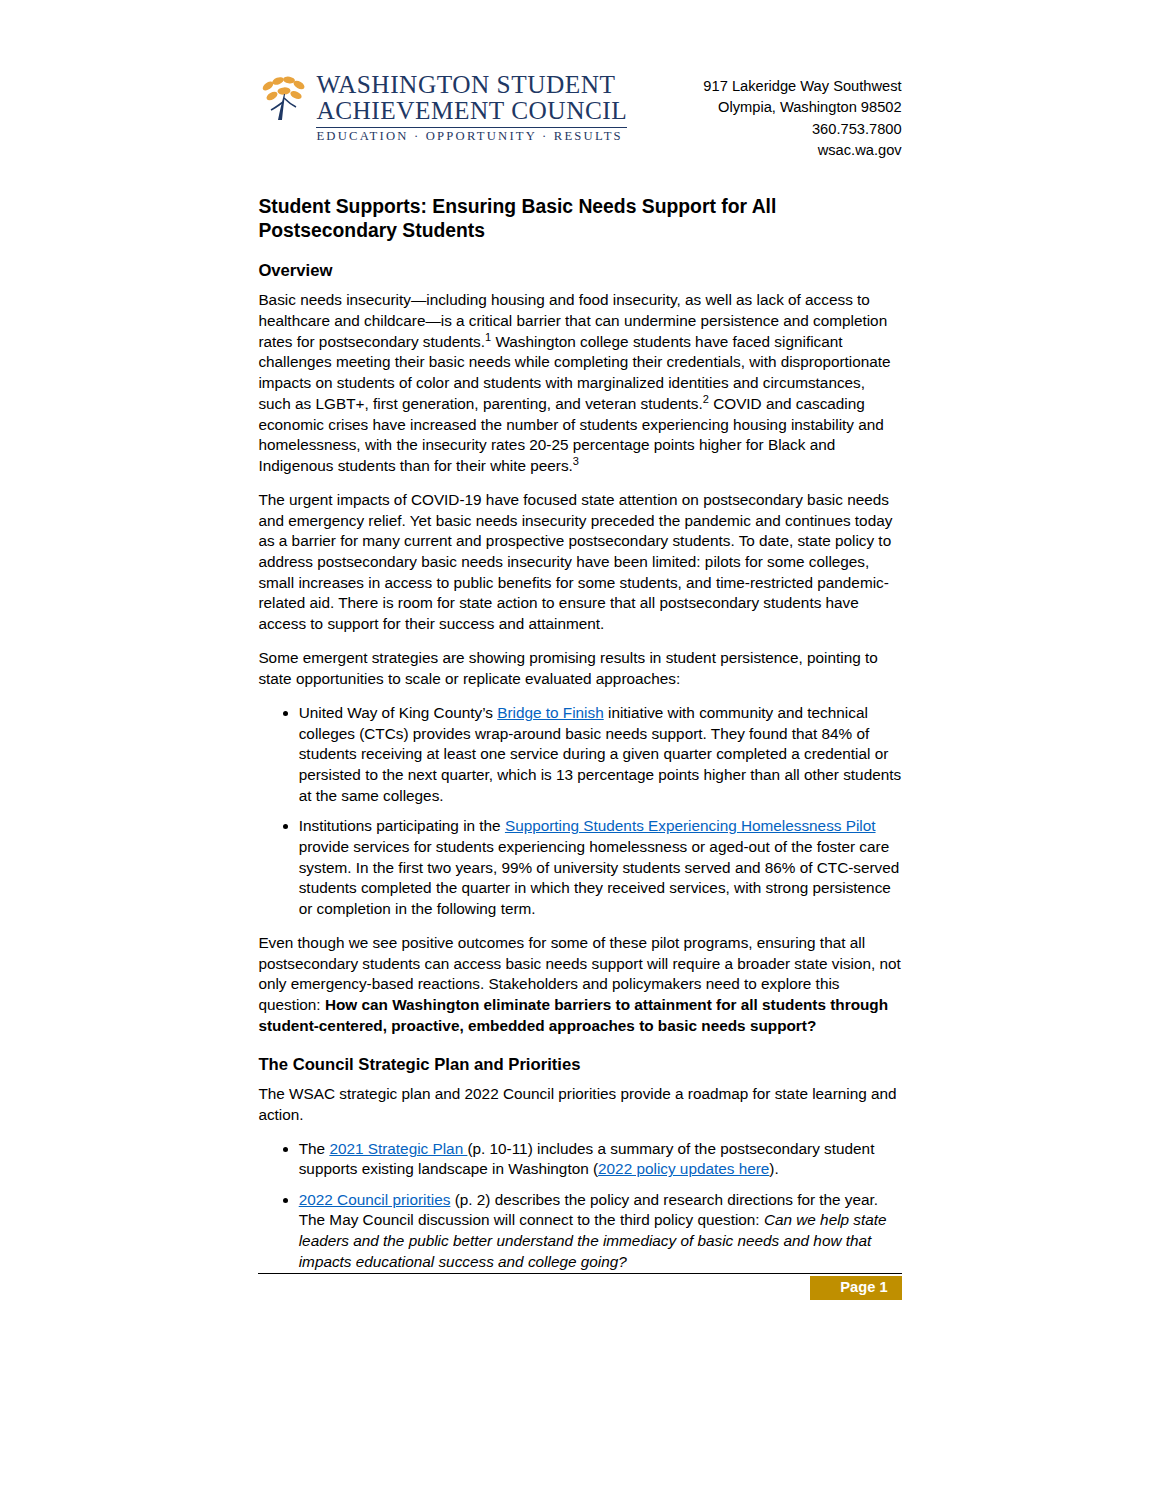WASHINGTON STUDENT
ACHIEVEMENT COUNCIL
EDUCATION · OPPORTUNITY · RESULTS
917 Lakeridge Way Southwest
Olympia, Washington 98502
360.753.7800
wsac.wa.gov
Student Supports: Ensuring Basic Needs Support for All Postsecondary Students
Overview
Basic needs insecurity—including housing and food insecurity, as well as lack of access to healthcare and childcare—is a critical barrier that can undermine persistence and completion rates for postsecondary students.1 Washington college students have faced significant challenges meeting their basic needs while completing their credentials, with disproportionate impacts on students of color and students with marginalized identities and circumstances, such as LGBT+, first generation, parenting, and veteran students.2 COVID and cascading economic crises have increased the number of students experiencing housing instability and homelessness, with the insecurity rates 20-25 percentage points higher for Black and Indigenous students than for their white peers.3
The urgent impacts of COVID-19 have focused state attention on postsecondary basic needs and emergency relief. Yet basic needs insecurity preceded the pandemic and continues today as a barrier for many current and prospective postsecondary students. To date, state policy to address postsecondary basic needs insecurity have been limited: pilots for some colleges, small increases in access to public benefits for some students, and time-restricted pandemic-related aid. There is room for state action to ensure that all postsecondary students have access to support for their success and attainment.
Some emergent strategies are showing promising results in student persistence, pointing to state opportunities to scale or replicate evaluated approaches:
United Way of King County’s Bridge to Finish initiative with community and technical colleges (CTCs) provides wrap-around basic needs support. They found that 84% of students receiving at least one service during a given quarter completed a credential or persisted to the next quarter, which is 13 percentage points higher than all other students at the same colleges.
Institutions participating in the Supporting Students Experiencing Homelessness Pilot provide services for students experiencing homelessness or aged-out of the foster care system. In the first two years, 99% of university students served and 86% of CTC-served students completed the quarter in which they received services, with strong persistence or completion in the following term.
Even though we see positive outcomes for some of these pilot programs, ensuring that all postsecondary students can access basic needs support will require a broader state vision, not only emergency-based reactions. Stakeholders and policymakers need to explore this question: How can Washington eliminate barriers to attainment for all students through student-centered, proactive, embedded approaches to basic needs support?
The Council Strategic Plan and Priorities
The WSAC strategic plan and 2022 Council priorities provide a roadmap for state learning and action.
The 2021 Strategic Plan (p. 10-11) includes a summary of the postsecondary student supports existing landscape in Washington (2022 policy updates here).
2022 Council priorities (p. 2) describes the policy and research directions for the year. The May Council discussion will connect to the third policy question: Can we help state leaders and the public better understand the immediacy of basic needs and how that impacts educational success and college going?
Page 1